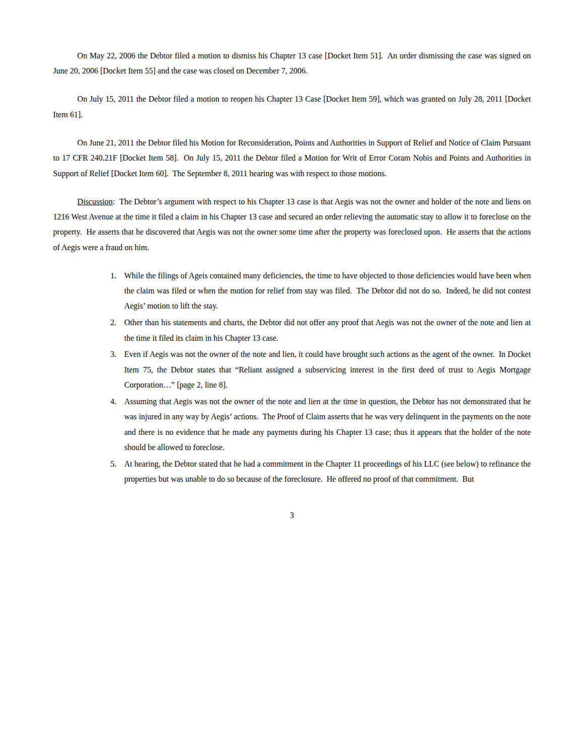On May 22, 2006 the Debtor filed a motion to dismiss his Chapter 13 case [Docket Item 51]. An order dismissing the case was signed on June 20, 2006 [Docket Item 55] and the case was closed on December 7, 2006.
On July 15, 2011 the Debtor filed a motion to reopen his Chapter 13 Case [Docket Item 59], which was granted on July 28, 2011 [Docket Item 61].
On June 21, 2011 the Debtor filed his Motion for Reconsideration, Points and Authorities in Support of Relief and Notice of Claim Pursuant to 17 CFR 240.21F [Docket Item 58]. On July 15, 2011 the Debtor filed a Motion for Writ of Error Coram Nobis and Points and Authorities in Support of Relief [Docket Item 60]. The September 8, 2011 hearing was with respect to those motions.
Discussion: The Debtor’s argument with respect to his Chapter 13 case is that Aegis was not the owner and holder of the note and liens on 1216 West Avenue at the time it filed a claim in his Chapter 13 case and secured an order relieving the automatic stay to allow it to foreclose on the property. He asserts that he discovered that Aegis was not the owner some time after the property was foreclosed upon. He asserts that the actions of Aegis were a fraud on him.
While the filings of Ageis contained many deficiencies, the time to have objected to those deficiencies would have been when the claim was filed or when the motion for relief from stay was filed. The Debtor did not do so. Indeed, he did not contest Aegis’ motion to lift the stay.
Other than his statements and charts, the Debtor did not offer any proof that Aegis was not the owner of the note and lien at the time it filed its claim in his Chapter 13 case.
Even if Aegis was not the owner of the note and lien, it could have brought such actions as the agent of the owner. In Docket Item 75, the Debtor states that “Reliant assigned a subservicing interest in the first deed of trust to Aegis Mortgage Corporation…” [page 2, line 8].
Assuming that Aegis was not the owner of the note and lien at the time in question, the Debtor has not demonstrated that he was injured in any way by Aegis’ actions. The Proof of Claim asserts that he was very delinquent in the payments on the note and there is no evidence that he made any payments during his Chapter 13 case; thus it appears that the holder of the note should be allowed to foreclose.
At hearing, the Debtor stated that he had a commitment in the Chapter 11 proceedings of his LLC (see below) to refinance the properties but was unable to do so because of the foreclosure. He offered no proof of that commitment. But
3